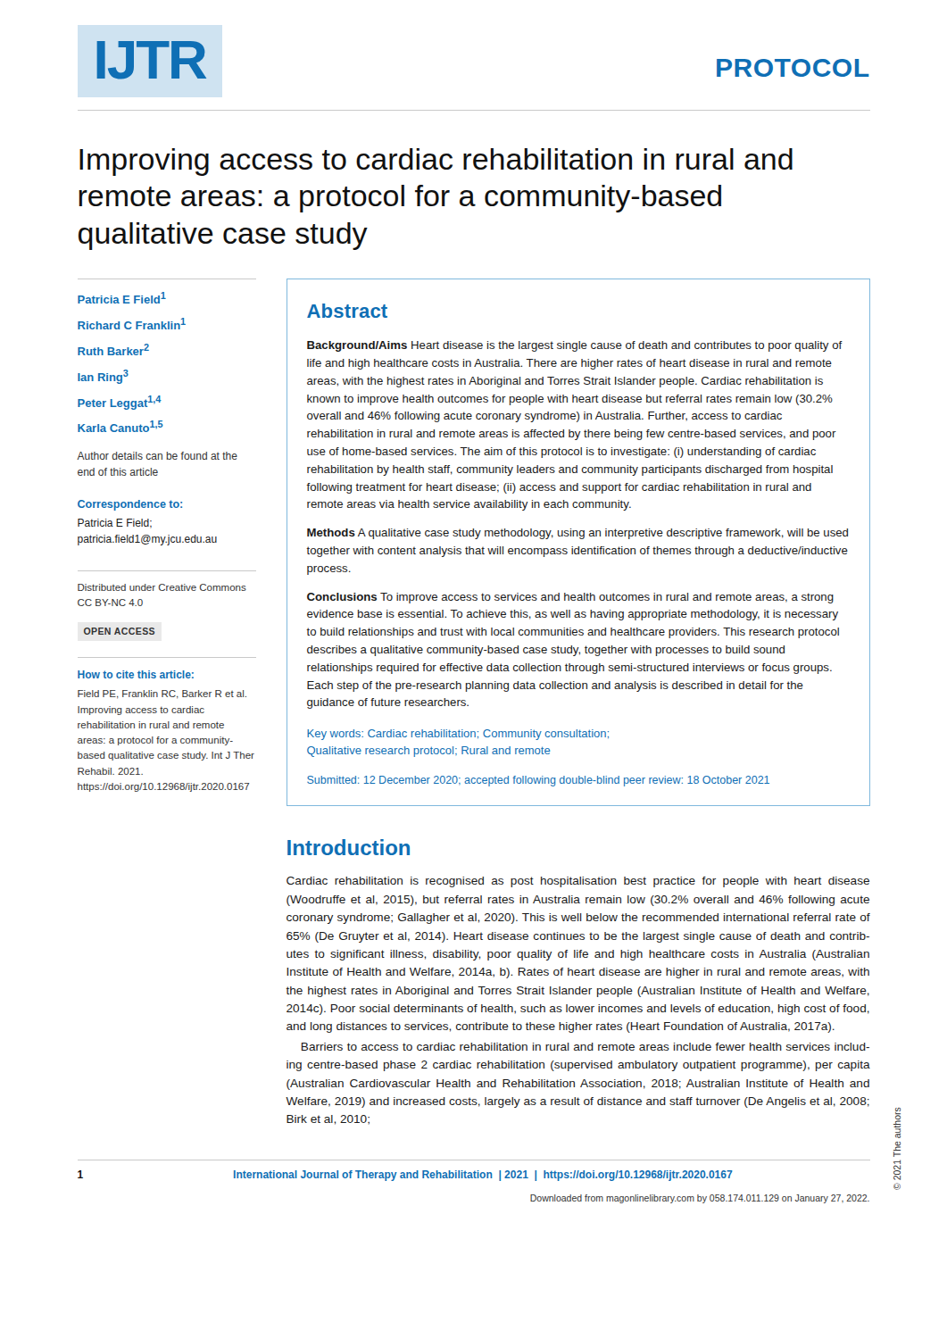IJTR
PROTOCOL
Improving access to cardiac rehabilitation in rural and remote areas: a protocol for a community-based qualitative case study
Patricia E Field1
Richard C Franklin1
Ruth Barker2
Ian Ring3
Peter Leggat1,4
Karla Canuto1,5
Author details can be found at the end of this article
Correspondence to:
Patricia E Field;
patricia.field1@my.jcu.edu.au
Distributed under Creative Commons CC BY-NC 4.0
OPEN ACCESS
How to cite this article:
Field PE, Franklin RC, Barker R et al. Improving access to cardiac rehabilitation in rural and remote areas: a protocol for a community-based qualitative case study. Int J Ther Rehabil. 2021. https://doi.org/10.12968/ijtr.2020.0167
Abstract
Background/Aims Heart disease is the largest single cause of death and contributes to poor quality of life and high healthcare costs in Australia. There are higher rates of heart disease in rural and remote areas, with the highest rates in Aboriginal and Torres Strait Islander people. Cardiac rehabilitation is known to improve health outcomes for people with heart disease but referral rates remain low (30.2% overall and 46% following acute coronary syndrome) in Australia. Further, access to cardiac rehabilitation in rural and remote areas is affected by there being few centre-based services, and poor use of home-based services. The aim of this protocol is to investigate: (i) understanding of cardiac rehabilitation by health staff, community leaders and community participants discharged from hospital following treatment for heart disease; (ii) access and support for cardiac rehabilitation in rural and remote areas via health service availability in each community.
Methods A qualitative case study methodology, using an interpretive descriptive framework, will be used together with content analysis that will encompass identification of themes through a deductive/inductive process.
Conclusions To improve access to services and health outcomes in rural and remote areas, a strong evidence base is essential. To achieve this, as well as having appropriate methodology, it is necessary to build relationships and trust with local communities and healthcare providers. This research protocol describes a qualitative community-based case study, together with processes to build sound relationships required for effective data collection through semi-structured interviews or focus groups. Each step of the pre-research planning data collection and analysis is described in detail for the guidance of future researchers.
Key words: Cardiac rehabilitation; Community consultation;
Qualitative research protocol; Rural and remote
Submitted: 12 December 2020; accepted following double-blind peer review: 18 October 2021
Introduction
Cardiac rehabilitation is recognised as post hospitalisation best practice for people with heart disease (Woodruffe et al, 2015), but referral rates in Australia remain low (30.2% overall and 46% following acute coronary syndrome; Gallagher et al, 2020). This is well below the recommended international referral rate of 65% (De Gruyter et al, 2014). Heart disease continues to be the largest single cause of death and contributes to significant illness, disability, poor quality of life and high healthcare costs in Australia (Australian Institute of Health and Welfare, 2014a, b). Rates of heart disease are higher in rural and remote areas, with the highest rates in Aboriginal and Torres Strait Islander people (Australian Institute of Health and Welfare, 2014c). Poor social determinants of health, such as lower incomes and levels of education, high cost of food, and long distances to services, contribute to these higher rates (Heart Foundation of Australia, 2017a).
Barriers to access to cardiac rehabilitation in rural and remote areas include fewer health services including centre-based phase 2 cardiac rehabilitation (supervised ambulatory outpatient programme), per capita (Australian Cardiovascular Health and Rehabilitation Association, 2018; Australian Institute of Health and Welfare, 2019) and increased costs, largely as a result of distance and staff turnover (De Angelis et al, 2008; Birk et al, 2010;
© 2021 The authors
1 International Journal of Therapy and Rehabilitation | 2021 | https://doi.org/10.12968/ijtr.2020.0167
Downloaded from magonlinelibrary.com by 058.174.011.129 on January 27, 2022.